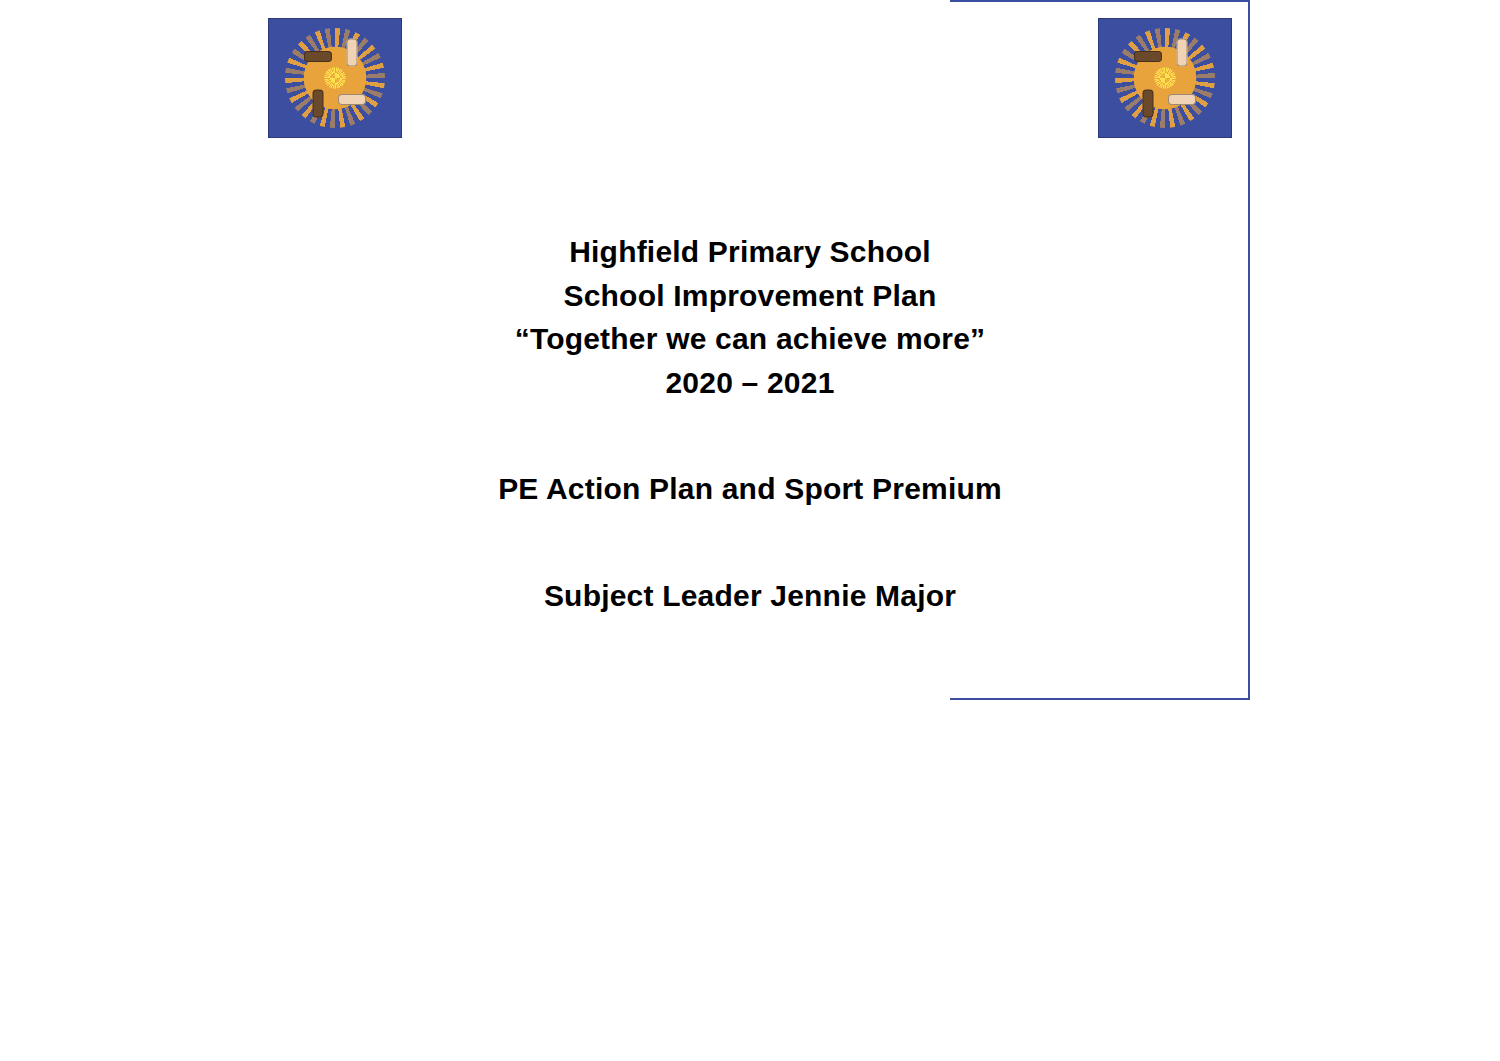Highfield Primary School
School Improvement Plan
“Together we can achieve more”
2020 – 2021
PE Action Plan and Sport Premium
Subject Leader Jennie Major